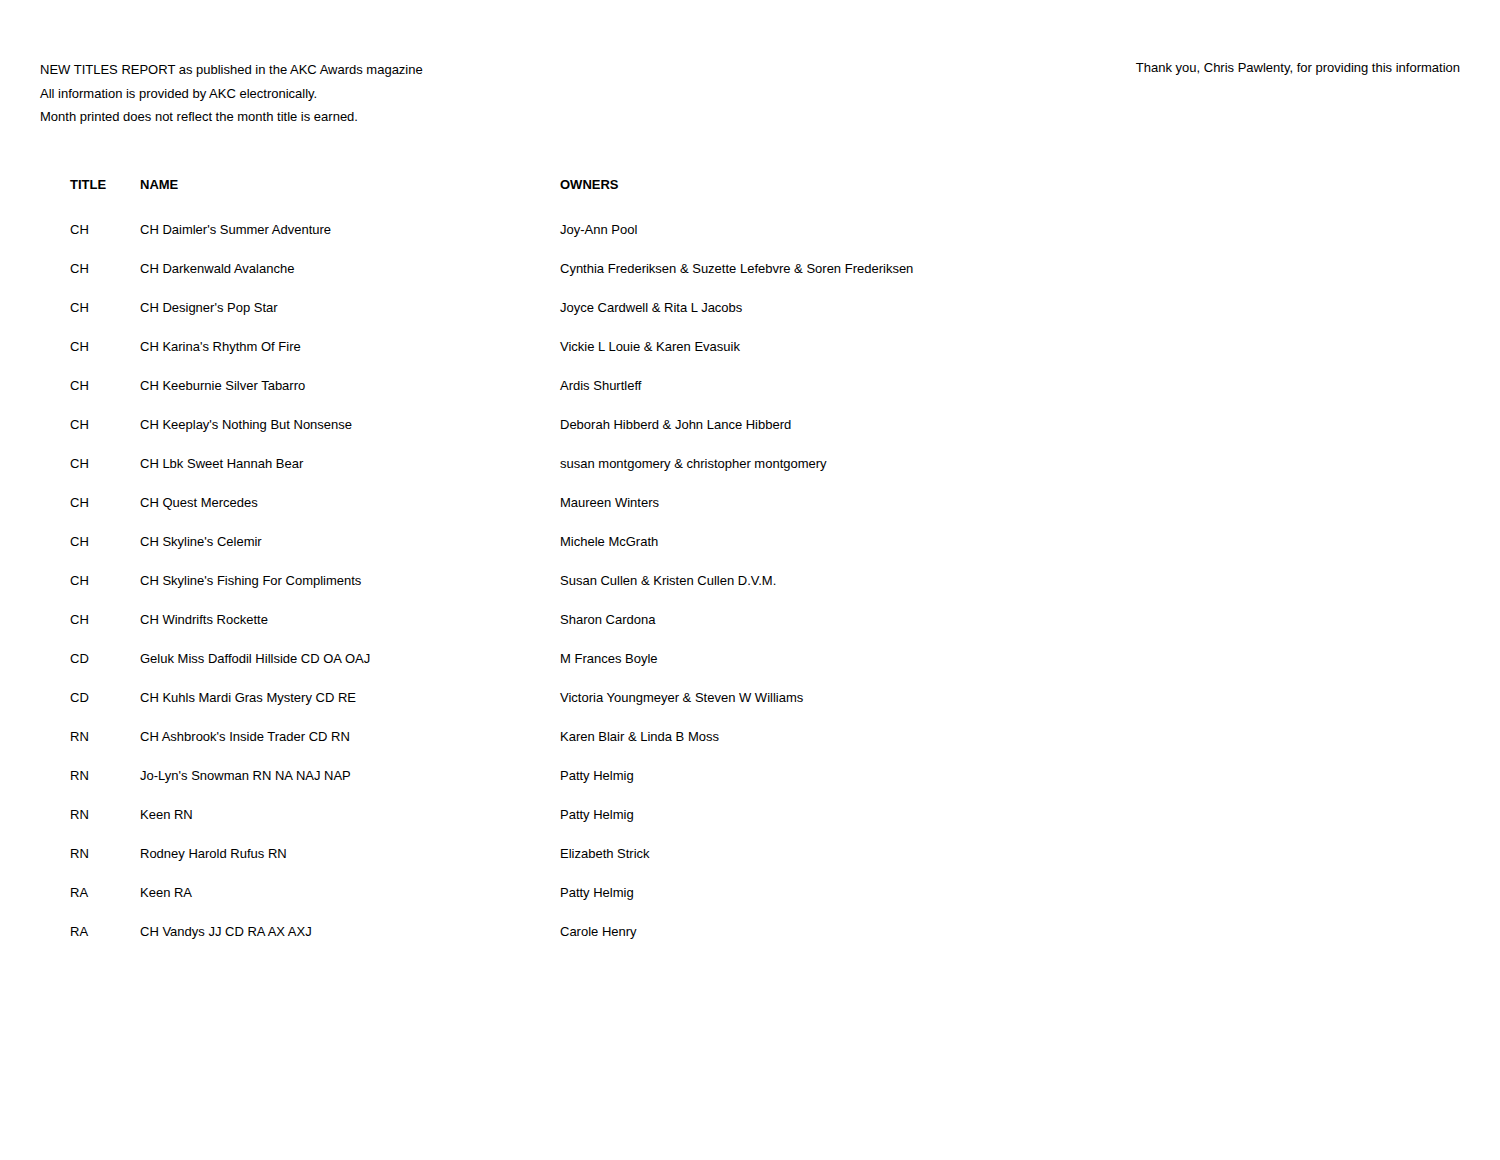NEW TITLES REPORT as published in the AKC Awards magazine
All information is provided by AKC electronically.
Month printed does not reflect the month title is earned.
Thank you, Chris Pawlenty, for providing this information
| TITLE | NAME | OWNERS |
| --- | --- | --- |
| CH | CH Daimler's Summer Adventure | Joy-Ann Pool |
| CH | CH Darkenwald Avalanche | Cynthia Frederiksen & Suzette Lefebvre & Soren Frederiksen |
| CH | CH Designer's Pop Star | Joyce Cardwell & Rita L Jacobs |
| CH | CH Karina's Rhythm Of Fire | Vickie L Louie & Karen Evasuik |
| CH | CH Keeburnie Silver Tabarro | Ardis Shurtleff |
| CH | CH Keeplay's Nothing But Nonsense | Deborah Hibberd & John Lance Hibberd |
| CH | CH Lbk Sweet Hannah Bear | susan montgomery & christopher montgomery |
| CH | CH Quest Mercedes | Maureen Winters |
| CH | CH Skyline's Celemir | Michele McGrath |
| CH | CH Skyline's Fishing For Compliments | Susan Cullen & Kristen Cullen D.V.M. |
| CH | CH Windrifts Rockette | Sharon Cardona |
| CD | Geluk Miss Daffodil Hillside CD OA OAJ | M Frances Boyle |
| CD | CH Kuhls Mardi Gras Mystery CD RE | Victoria Youngmeyer & Steven W Williams |
| RN | CH Ashbrook's Inside Trader CD RN | Karen Blair & Linda B Moss |
| RN | Jo-Lyn's Snowman RN NA NAJ NAP | Patty Helmig |
| RN | Keen RN | Patty Helmig |
| RN | Rodney Harold Rufus RN | Elizabeth Strick |
| RA | Keen RA | Patty Helmig |
| RA | CH Vandys JJ CD RA AX AXJ | Carole Henry |